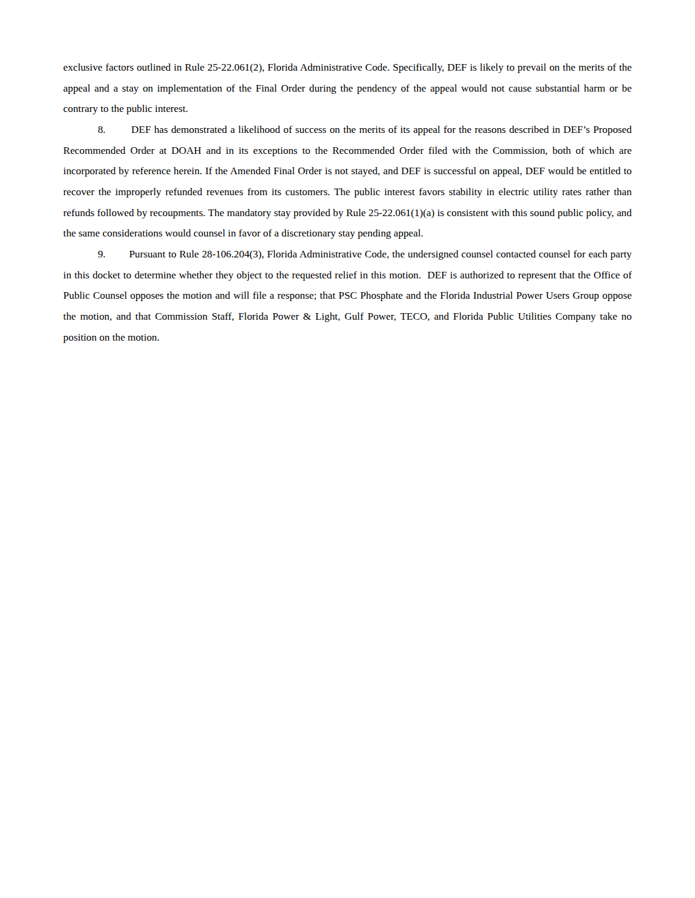exclusive factors outlined in Rule 25-22.061(2), Florida Administrative Code. Specifically, DEF is likely to prevail on the merits of the appeal and a stay on implementation of the Final Order during the pendency of the appeal would not cause substantial harm or be contrary to the public interest.
8. DEF has demonstrated a likelihood of success on the merits of its appeal for the reasons described in DEF’s Proposed Recommended Order at DOAH and in its exceptions to the Recommended Order filed with the Commission, both of which are incorporated by reference herein. If the Amended Final Order is not stayed, and DEF is successful on appeal, DEF would be entitled to recover the improperly refunded revenues from its customers. The public interest favors stability in electric utility rates rather than refunds followed by recoupments. The mandatory stay provided by Rule 25-22.061(1)(a) is consistent with this sound public policy, and the same considerations would counsel in favor of a discretionary stay pending appeal.
9. Pursuant to Rule 28-106.204(3), Florida Administrative Code, the undersigned counsel contacted counsel for each party in this docket to determine whether they object to the requested relief in this motion. DEF is authorized to represent that the Office of Public Counsel opposes the motion and will file a response; that PSC Phosphate and the Florida Industrial Power Users Group oppose the motion, and that Commission Staff, Florida Power & Light, Gulf Power, TECO, and Florida Public Utilities Company take no position on the motion.